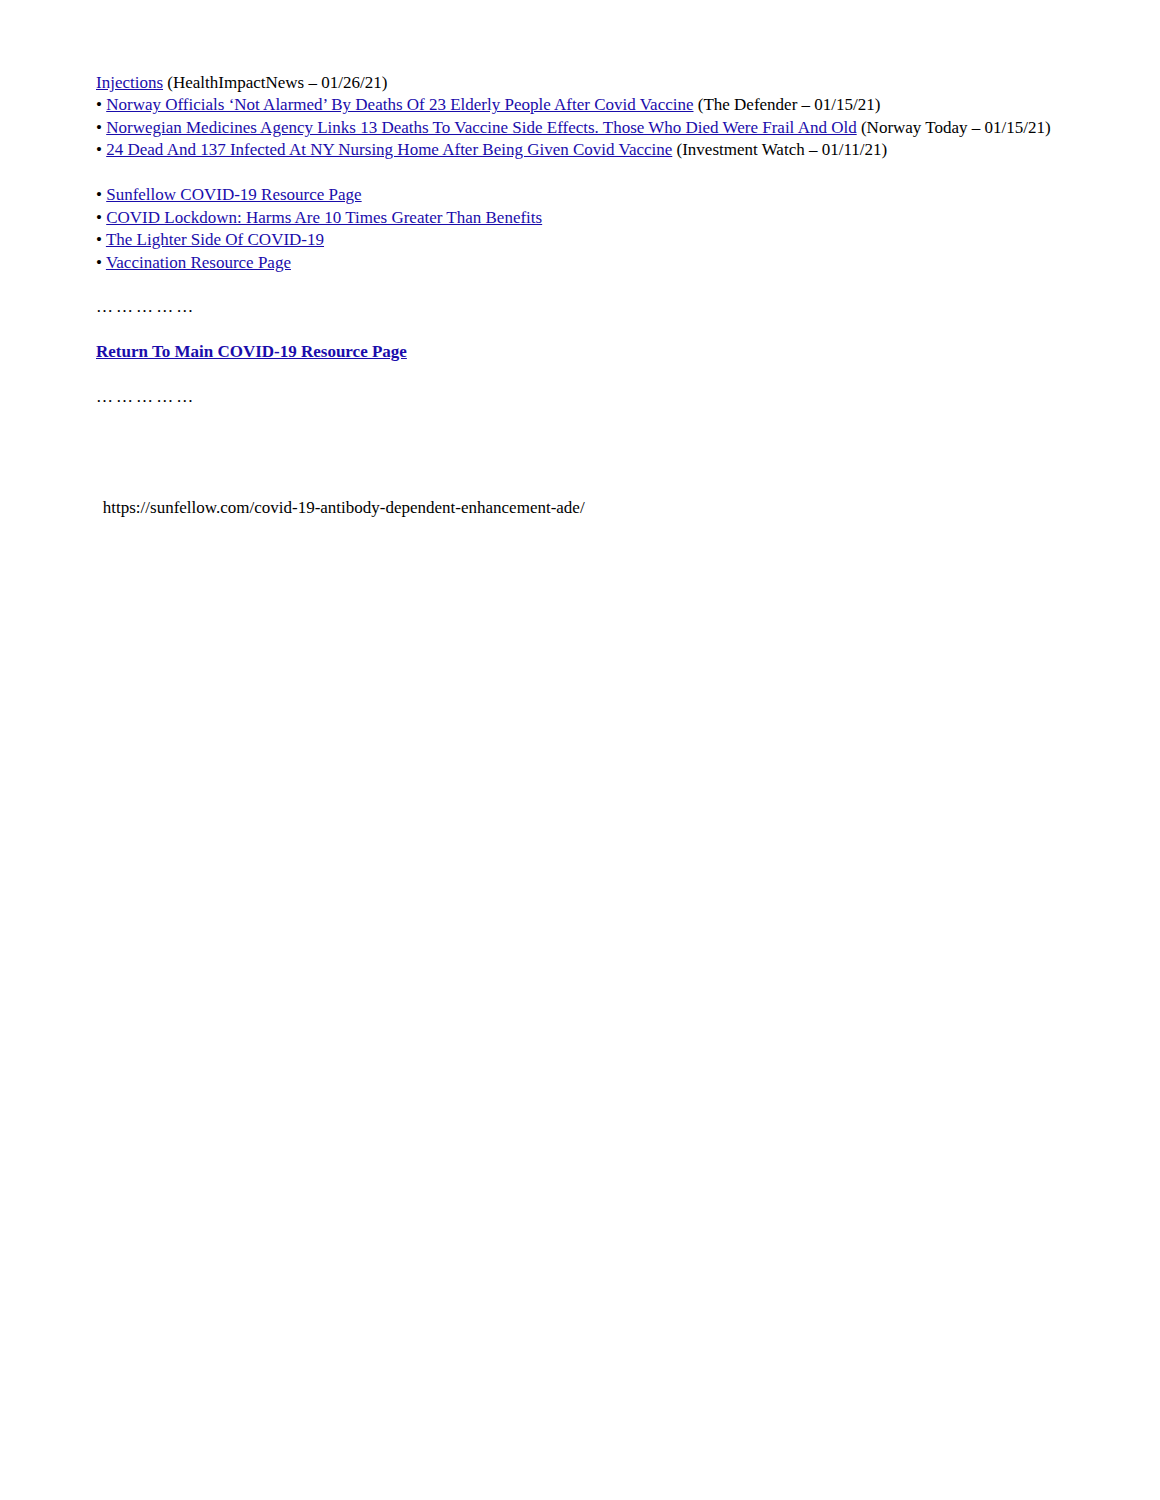Injections (HealthImpactNews – 01/26/21)
• Norway Officials ‘Not Alarmed’ By Deaths Of 23 Elderly People After Covid Vaccine (The Defender – 01/15/21)
• Norwegian Medicines Agency Links 13 Deaths To Vaccine Side Effects. Those Who Died Were Frail And Old (Norway Today – 01/15/21)
• 24 Dead And 137 Infected At NY Nursing Home After Being Given Covid Vaccine (Investment Watch – 01/11/21)
• Sunfellow COVID-19 Resource Page
• COVID Lockdown: Harms Are 10 Times Greater Than Benefits
• The Lighter Side Of COVID-19
• Vaccination Resource Page
……………
Return To Main COVID-19 Resource Page
……………
https://sunfellow.com/covid-19-antibody-dependent-enhancement-ade/